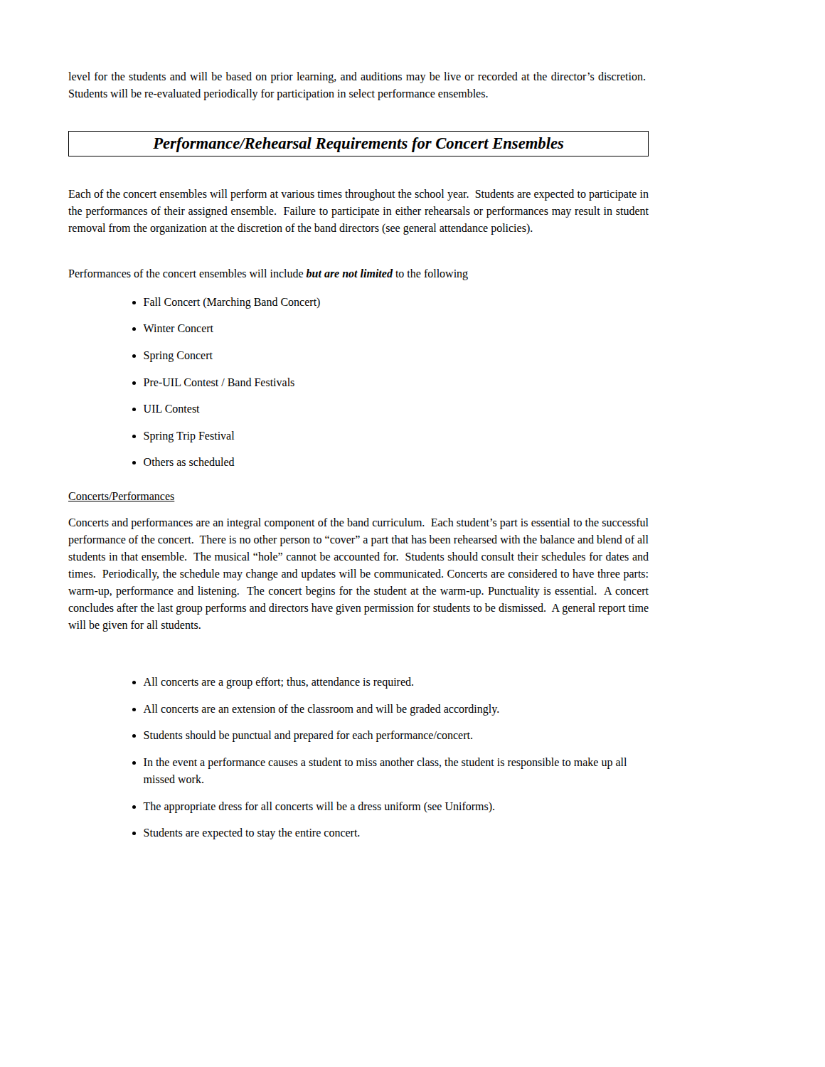level for the students and will be based on prior learning, and auditions may be live or recorded at the director’s discretion. Students will be re-evaluated periodically for participation in select performance ensembles.
Performance/Rehearsal Requirements for Concert Ensembles
Each of the concert ensembles will perform at various times throughout the school year. Students are expected to participate in the performances of their assigned ensemble. Failure to participate in either rehearsals or performances may result in student removal from the organization at the discretion of the band directors (see general attendance policies).
Performances of the concert ensembles will include but are not limited to the following
Fall Concert (Marching Band Concert)
Winter Concert
Spring Concert
Pre-UIL Contest / Band Festivals
UIL Contest
Spring Trip Festival
Others as scheduled
Concerts/Performances
Concerts and performances are an integral component of the band curriculum. Each student’s part is essential to the successful performance of the concert. There is no other person to “cover” a part that has been rehearsed with the balance and blend of all students in that ensemble. The musical “hole” cannot be accounted for. Students should consult their schedules for dates and times. Periodically, the schedule may change and updates will be communicated. Concerts are considered to have three parts: warm-up, performance and listening. The concert begins for the student at the warm-up. Punctuality is essential. A concert concludes after the last group performs and directors have given permission for students to be dismissed. A general report time will be given for all students.
All concerts are a group effort; thus, attendance is required.
All concerts are an extension of the classroom and will be graded accordingly.
Students should be punctual and prepared for each performance/concert.
In the event a performance causes a student to miss another class, the student is responsible to make up all missed work.
The appropriate dress for all concerts will be a dress uniform (see Uniforms).
Students are expected to stay the entire concert.